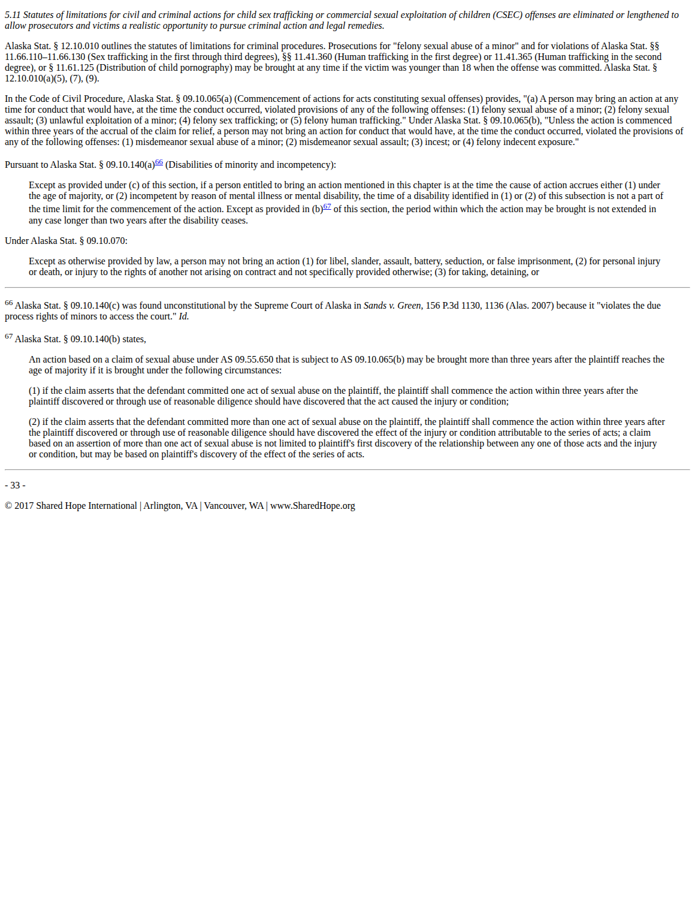5.11 Statutes of limitations for civil and criminal actions for child sex trafficking or commercial sexual exploitation of children (CSEC) offenses are eliminated or lengthened to allow prosecutors and victims a realistic opportunity to pursue criminal action and legal remedies.
Alaska Stat. § 12.10.010 outlines the statutes of limitations for criminal procedures. Prosecutions for "felony sexual abuse of a minor" and for violations of Alaska Stat. §§ 11.66.110–11.66.130 (Sex trafficking in the first through third degrees), §§ 11.41.360 (Human trafficking in the first degree) or 11.41.365 (Human trafficking in the second degree), or § 11.61.125 (Distribution of child pornography) may be brought at any time if the victim was younger than 18 when the offense was committed. Alaska Stat. § 12.10.010(a)(5), (7), (9).
In the Code of Civil Procedure, Alaska Stat. § 09.10.065(a) (Commencement of actions for acts constituting sexual offenses) provides, "(a) A person may bring an action at any time for conduct that would have, at the time the conduct occurred, violated provisions of any of the following offenses: (1) felony sexual abuse of a minor; (2) felony sexual assault; (3) unlawful exploitation of a minor; (4) felony sex trafficking; or (5) felony human trafficking." Under Alaska Stat. § 09.10.065(b), "Unless the action is commenced within three years of the accrual of the claim for relief, a person may not bring an action for conduct that would have, at the time the conduct occurred, violated the provisions of any of the following offenses: (1) misdemeanor sexual abuse of a minor; (2) misdemeanor sexual assault; (3) incest; or (4) felony indecent exposure."
Pursuant to Alaska Stat. § 09.10.140(a)66 (Disabilities of minority and incompetency):
Except as provided under (c) of this section, if a person entitled to bring an action mentioned in this chapter is at the time the cause of action accrues either (1) under the age of majority, or (2) incompetent by reason of mental illness or mental disability, the time of a disability identified in (1) or (2) of this subsection is not a part of the time limit for the commencement of the action. Except as provided in (b)67 of this section, the period within which the action may be brought is not extended in any case longer than two years after the disability ceases.
Under Alaska Stat. § 09.10.070:
Except as otherwise provided by law, a person may not bring an action (1) for libel, slander, assault, battery, seduction, or false imprisonment, (2) for personal injury or death, or injury to the rights of another not arising on contract and not specifically provided otherwise; (3) for taking, detaining, or
66 Alaska Stat. § 09.10.140(c) was found unconstitutional by the Supreme Court of Alaska in Sands v. Green, 156 P.3d 1130, 1136 (Alas. 2007) because it "violates the due process rights of minors to access the court." Id.
67 Alaska Stat. § 09.10.140(b) states,
An action based on a claim of sexual abuse under AS 09.55.650 that is subject to AS 09.10.065(b) may be brought more than three years after the plaintiff reaches the age of majority if it is brought under the following circumstances:
(1) if the claim asserts that the defendant committed one act of sexual abuse on the plaintiff, the plaintiff shall commence the action within three years after the plaintiff discovered or through use of reasonable diligence should have discovered that the act caused the injury or condition;
(2) if the claim asserts that the defendant committed more than one act of sexual abuse on the plaintiff, the plaintiff shall commence the action within three years after the plaintiff discovered or through use of reasonable diligence should have discovered the effect of the injury or condition attributable to the series of acts; a claim based on an assertion of more than one act of sexual abuse is not limited to plaintiff's first discovery of the relationship between any one of those acts and the injury or condition, but may be based on plaintiff's discovery of the effect of the series of acts.
- 33 -
© 2017 Shared Hope International | Arlington, VA | Vancouver, WA | www.SharedHope.org